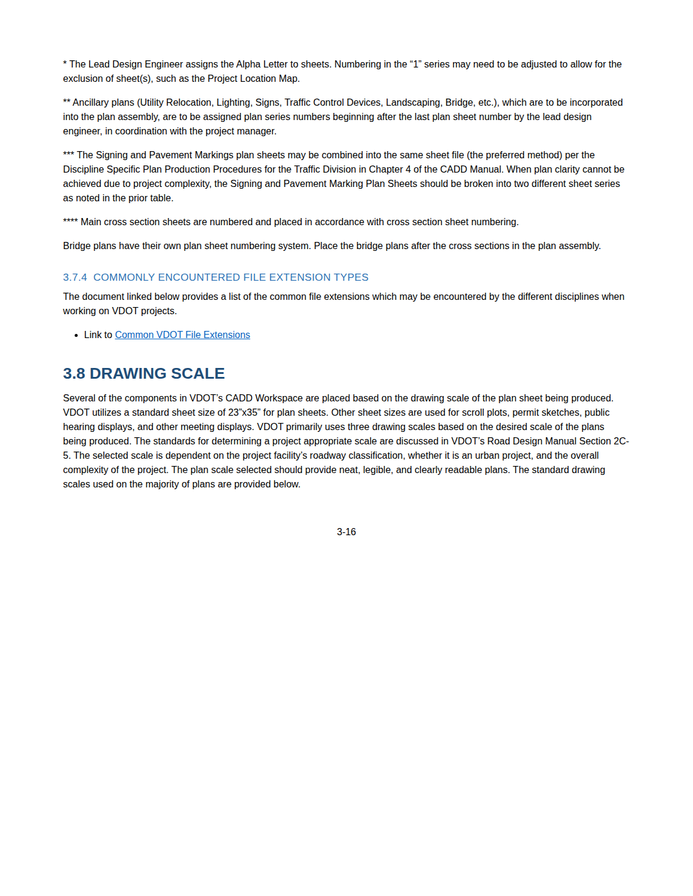* The Lead Design Engineer assigns the Alpha Letter to sheets. Numbering in the “1” series may need to be adjusted to allow for the exclusion of sheet(s), such as the Project Location Map.
** Ancillary plans (Utility Relocation, Lighting, Signs, Traffic Control Devices, Landscaping, Bridge, etc.), which are to be incorporated into the plan assembly, are to be assigned plan series numbers beginning after the last plan sheet number by the lead design engineer, in coordination with the project manager.
*** The Signing and Pavement Markings plan sheets may be combined into the same sheet file (the preferred method) per the Discipline Specific Plan Production Procedures for the Traffic Division in Chapter 4 of the CADD Manual. When plan clarity cannot be achieved due to project complexity, the Signing and Pavement Marking Plan Sheets should be broken into two different sheet series as noted in the prior table.
**** Main cross section sheets are numbered and placed in accordance with cross section sheet numbering.
Bridge plans have their own plan sheet numbering system. Place the bridge plans after the cross sections in the plan assembly.
3.7.4 COMMONLY ENCOUNTERED FILE EXTENSION TYPES
The document linked below provides a list of the common file extensions which may be encountered by the different disciplines when working on VDOT projects.
Link to Common VDOT File Extensions
3.8 DRAWING SCALE
Several of the components in VDOT’s CADD Workspace are placed based on the drawing scale of the plan sheet being produced. VDOT utilizes a standard sheet size of 23”x35” for plan sheets. Other sheet sizes are used for scroll plots, permit sketches, public hearing displays, and other meeting displays. VDOT primarily uses three drawing scales based on the desired scale of the plans being produced. The standards for determining a project appropriate scale are discussed in VDOT’s Road Design Manual Section 2C-5. The selected scale is dependent on the project facility’s roadway classification, whether it is an urban project, and the overall complexity of the project. The plan scale selected should provide neat, legible, and clearly readable plans. The standard drawing scales used on the majority of plans are provided below.
3-16